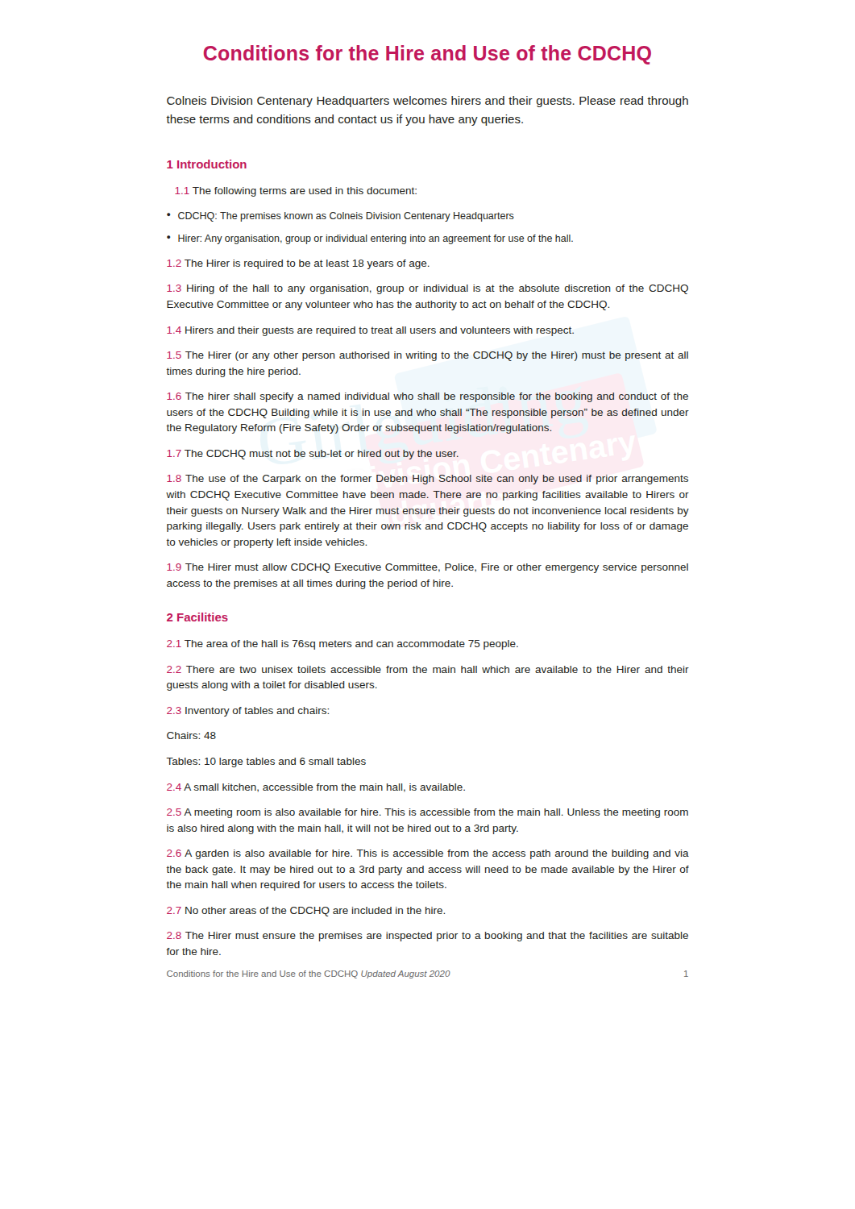Girlguiding
Colneis Division Centenary
Headquarters
Conditions for the Hire and Use of the CDCHQ
Colneis Division Centenary Headquarters welcomes hirers and their guests. Please read through these terms and conditions and contact us if you have any queries.
1 Introduction
1.1 The following terms are used in this document:
CDCHQ: The premises known as Colneis Division Centenary Headquarters
Hirer: Any organisation, group or individual entering into an agreement for use of the hall.
1.2 The Hirer is required to be at least 18 years of age.
1.3 Hiring of the hall to any organisation, group or individual is at the absolute discretion of the CDCHQ Executive Committee or any volunteer who has the authority to act on behalf of the CDCHQ.
1.4 Hirers and their guests are required to treat all users and volunteers with respect.
1.5 The Hirer (or any other person authorised in writing to the CDCHQ by the Hirer) must be present at all times during the hire period.
1.6 The hirer shall specify a named individual who shall be responsible for the booking and conduct of the users of the CDCHQ Building while it is in use and who shall “The responsible person” be as defined under the Regulatory Reform (Fire Safety) Order or subsequent legislation/regulations.
1.7 The CDCHQ must not be sub-let or hired out by the user.
1.8 The use of the Carpark on the former Deben High School site can only be used if prior arrangements with CDCHQ Executive Committee have been made. There are no parking facilities available to Hirers or their guests on Nursery Walk and the Hirer must ensure their guests do not inconvenience local residents by parking illegally. Users park entirely at their own risk and CDCHQ accepts no liability for loss of or damage to vehicles or property left inside vehicles.
1.9 The Hirer must allow CDCHQ Executive Committee, Police, Fire or other emergency service personnel access to the premises at all times during the period of hire.
2 Facilities
2.1 The area of the hall is 76sq meters and can accommodate 75 people.
2.2 There are two unisex toilets accessible from the main hall which are available to the Hirer and their guests along with a toilet for disabled users.
2.3 Inventory of tables and chairs:
Chairs: 48
Tables: 10 large tables and 6 small tables
2.4 A small kitchen, accessible from the main hall, is available.
2.5 A meeting room is also available for hire. This is accessible from the main hall. Unless the meeting room is also hired along with the main hall, it will not be hired out to a 3rd party.
2.6 A garden is also available for hire. This is accessible from the access path around the building and via the back gate. It may be hired out to a 3rd party and access will need to be made available by the Hirer of the main hall when required for users to access the toilets.
2.7 No other areas of the CDCHQ are included in the hire.
2.8 The Hirer must ensure the premises are inspected prior to a booking and that the facilities are suitable for the hire.
Conditions for the Hire and Use of the CDCHQ Updated August 2020
1